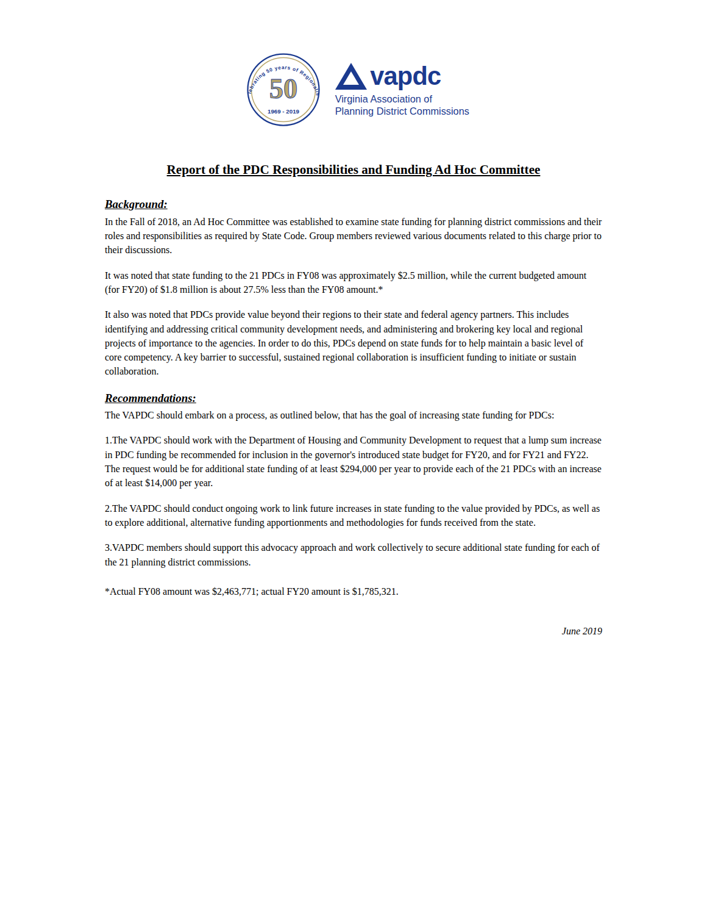Celebrating 50 years of Regionalism 50 1969 - 2019
va pdc
Virginia Association of
Planning District Commissions
Report of the PDC Responsibilities and Funding Ad Hoc Committee
Background:
In the Fall of 2018, an Ad Hoc Committee was established to examine state funding for planning district commissions and their roles and responsibilities as required by State Code. Group members reviewed various documents related to this charge prior to their discussions.
It was noted that state funding to the 21 PDCs in FY08 was approximately $2.5 million, while the current budgeted amount (for FY20) of $1.8 million is about 27.5% less than the FY08 amount.*
It also was noted that PDCs provide value beyond their regions to their state and federal agency partners. This includes identifying and addressing critical community development needs, and administering and brokering key local and regional projects of importance to the agencies. In order to do this, PDCs depend on state funds for to help maintain a basic level of core competency. A key barrier to successful, sustained regional collaboration is insufficient funding to initiate or sustain collaboration.
Recommendations:
The VAPDC should embark on a process, as outlined below, that has the goal of increasing state funding for PDCs:
1.The VAPDC should work with the Department of Housing and Community Development to request that a lump sum increase in PDC funding be recommended for inclusion in the governor's introduced state budget for FY20, and for FY21 and FY22. The request would be for additional state funding of at least $294,000 per year to provide each of the 21 PDCs with an increase of at least $14,000 per year.
2.The VAPDC should conduct ongoing work to link future increases in state funding to the value provided by PDCs, as well as to explore additional, alternative funding apportionments and methodologies for funds received from the state.
3.VAPDC members should support this advocacy approach and work collectively to secure additional state funding for each of the 21 planning district commissions.
*Actual FY08 amount was $2,463,771; actual FY20 amount is $1,785,321.
June 2019